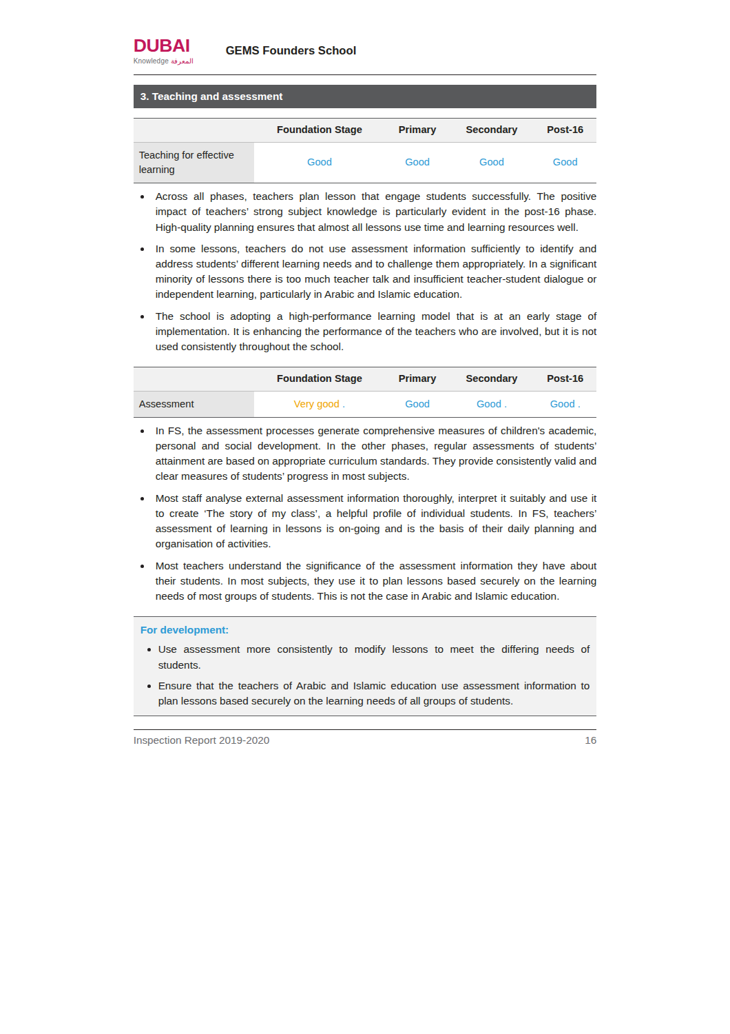DUBAI
Knowledge المعرفة
GEMS Founders School
3. Teaching and assessment
| | Foundation Stage | Primary | Secondary | Post-16 |
| --- | --- | --- | --- | --- |
| Teaching for effective learning | Good | Good | Good | Good |
Across all phases, teachers plan lesson that engage students successfully. The positive impact of teachers’ strong subject knowledge is particularly evident in the post-16 phase. High-quality planning ensures that almost all lessons use time and learning resources well.
In some lessons, teachers do not use assessment information sufficiently to identify and address students’ different learning needs and to challenge them appropriately. In a significant minority of lessons there is too much teacher talk and insufficient teacher-student dialogue or independent learning, particularly in Arabic and Islamic education.
The school is adopting a high-performance learning model that is at an early stage of implementation. It is enhancing the performance of the teachers who are involved, but it is not used consistently throughout the school.
| | Foundation Stage | Primary | Secondary | Post-16 |
| --- | --- | --- | --- | --- |
| Assessment | Very good . | Good | Good . | Good . |
In FS, the assessment processes generate comprehensive measures of children's academic, personal and social development. In the other phases, regular assessments of students’ attainment are based on appropriate curriculum standards. They provide consistently valid and clear measures of students’ progress in most subjects.
Most staff analyse external assessment information thoroughly, interpret it suitably and use it to create ‘The story of my class’, a helpful profile of individual students. In FS, teachers’ assessment of learning in lessons is on-going and is the basis of their daily planning and organisation of activities.
Most teachers understand the significance of the assessment information they have about their students. In most subjects, they use it to plan lessons based securely on the learning needs of most groups of students. This is not the case in Arabic and Islamic education.
For development:
Use assessment more consistently to modify lessons to meet the differing needs of students.
Ensure that the teachers of Arabic and Islamic education use assessment information to plan lessons based securely on the learning needs of all groups of students.
Inspection Report 2019-2020
16